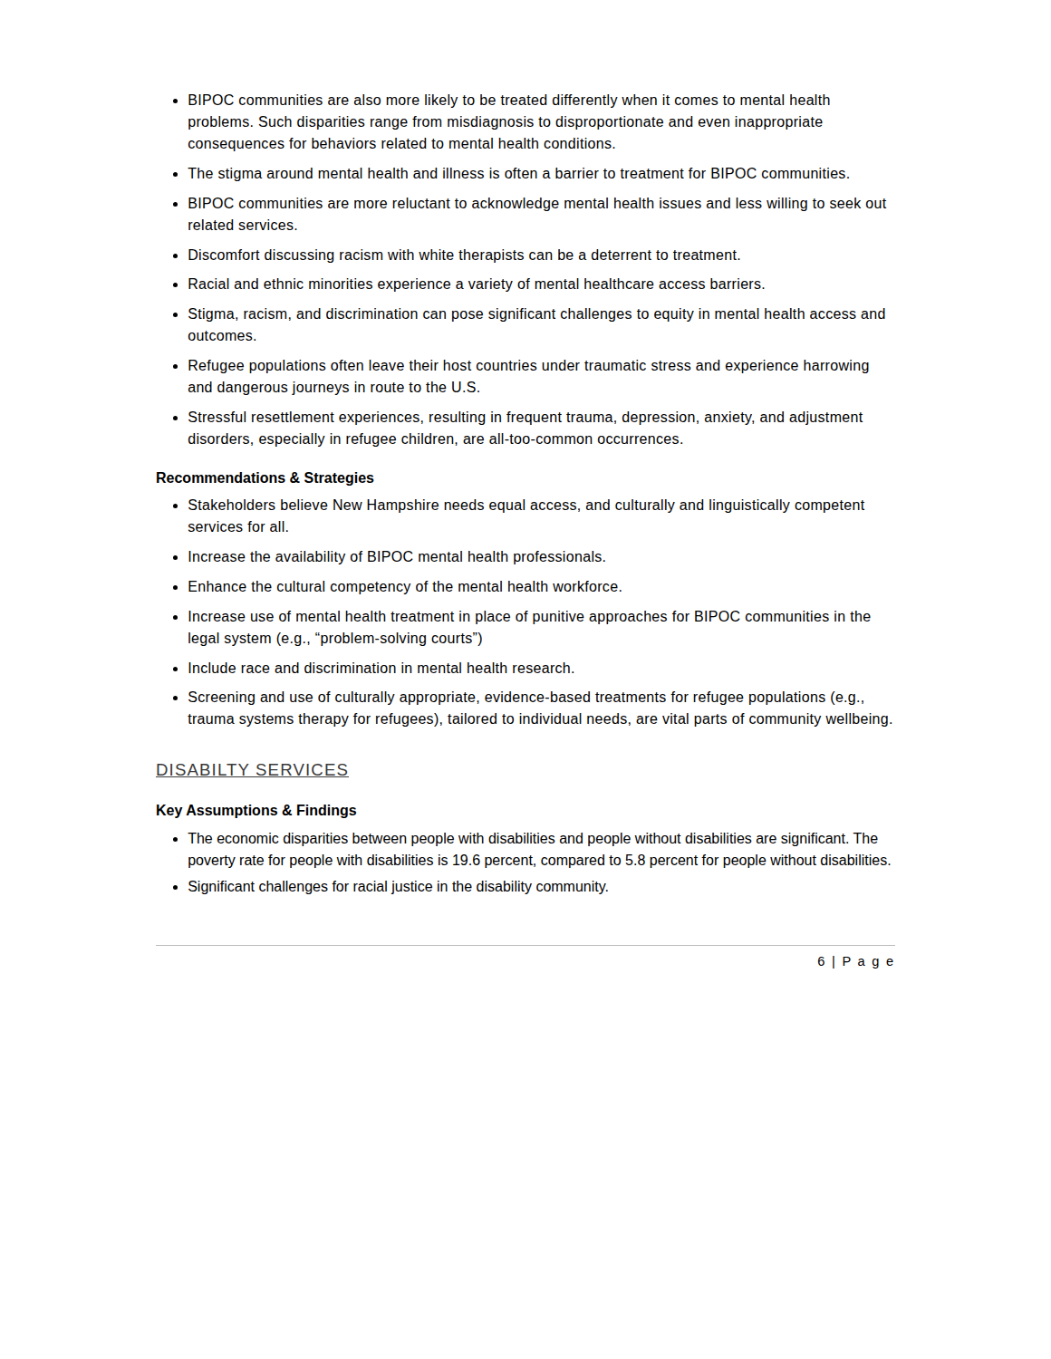BIPOC communities are also more likely to be treated differently when it comes to mental health problems. Such disparities range from misdiagnosis to disproportionate and even inappropriate consequences for behaviors related to mental health conditions.
The stigma around mental health and illness is often a barrier to treatment for BIPOC communities.
BIPOC communities are more reluctant to acknowledge mental health issues and less willing to seek out related services.
Discomfort discussing racism with white therapists can be a deterrent to treatment.
Racial and ethnic minorities experience a variety of mental healthcare access barriers.
Stigma, racism, and discrimination can pose significant challenges to equity in mental health access and outcomes.
Refugee populations often leave their host countries under traumatic stress and experience harrowing and dangerous journeys in route to the U.S.
Stressful resettlement experiences, resulting in frequent trauma, depression, anxiety, and adjustment disorders, especially in refugee children, are all-too-common occurrences.
Recommendations & Strategies
Stakeholders believe New Hampshire needs equal access, and culturally and linguistically competent services for all.
Increase the availability of BIPOC mental health professionals.
Enhance the cultural competency of the mental health workforce.
Increase use of mental health treatment in place of punitive approaches for BIPOC communities in the legal system (e.g., “problem-solving courts”)
Include race and discrimination in mental health research.
Screening and use of culturally appropriate, evidence-based treatments for refugee populations (e.g., trauma systems therapy for refugees), tailored to individual needs, are vital parts of community wellbeing.
DISABILTY SERVICES
Key Assumptions & Findings
The economic disparities between people with disabilities and people without disabilities are significant. The poverty rate for people with disabilities is 19.6 percent, compared to 5.8 percent for people without disabilities.
Significant challenges for racial justice in the disability community.
6 | P a g e